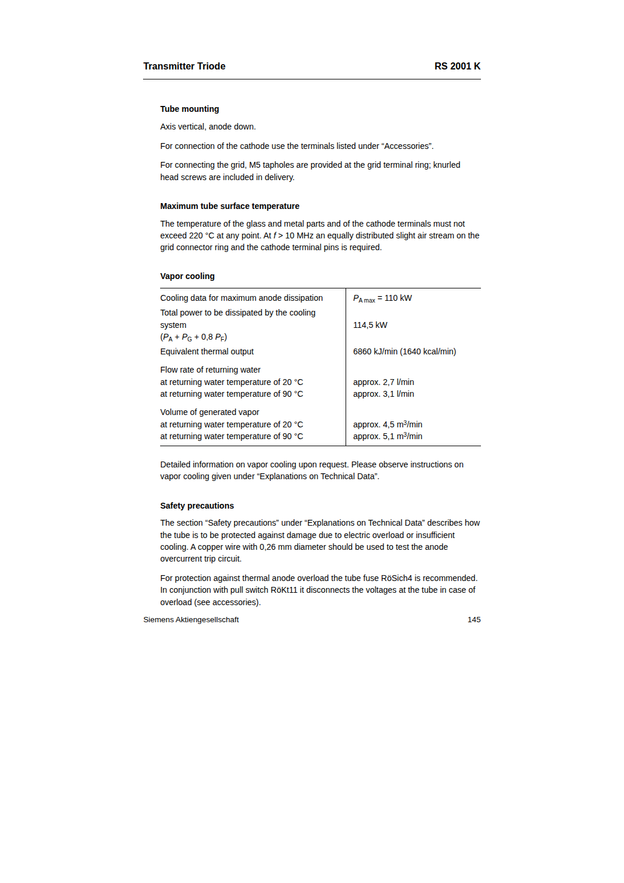Transmitter Triode RS 2001 K
Tube mounting
Axis vertical, anode down.
For connection of the cathode use the terminals listed under “Accessories”.
For connecting the grid, M5 tapholes are provided at the grid terminal ring; knurled head screws are included in delivery.
Maximum tube surface temperature
The temperature of the glass and metal parts and of the cathode terminals must not exceed 220 °C at any point. At f > 10 MHz an equally distributed slight air stream on the grid connector ring and the cathode terminal pins is required.
Vapor cooling
| Cooling data for maximum anode dissipation | P A max = 110 kW |
| Total power to be dissipated by the cooling system ( P A + P G + 0,8 P F ) | 114,5 kW |
| Equivalent thermal output | 6860 kJ/min (1640 kcal/min) |
| Flow rate of returning water at returning water temperature of 20 °C at returning water temperature of 90 °C | approx. 2,7 l/min approx. 3,1 l/min |
| Volume of generated vapor at returning water temperature of 20 °C at returning water temperature of 90 °C | approx. 4,5 m 3 /min approx. 5,1 m 3 /min |
Detailed information on vapor cooling upon request. Please observe instructions on vapor cooling given under “Explanations on Technical Data”.
Safety precautions
The section “Safety precautions” under “Explanations on Technical Data” describes how the tube is to be protected against damage due to electric overload or insufficient cooling. A copper wire with 0,26 mm diameter should be used to test the anode overcurrent trip circuit.
For protection against thermal anode overload the tube fuse RöSich4 is recommended. In conjunction with pull switch RöKt11 it disconnects the voltages at the tube in case of overload (see accessories).
Siemens Aktiengesellschaft 145